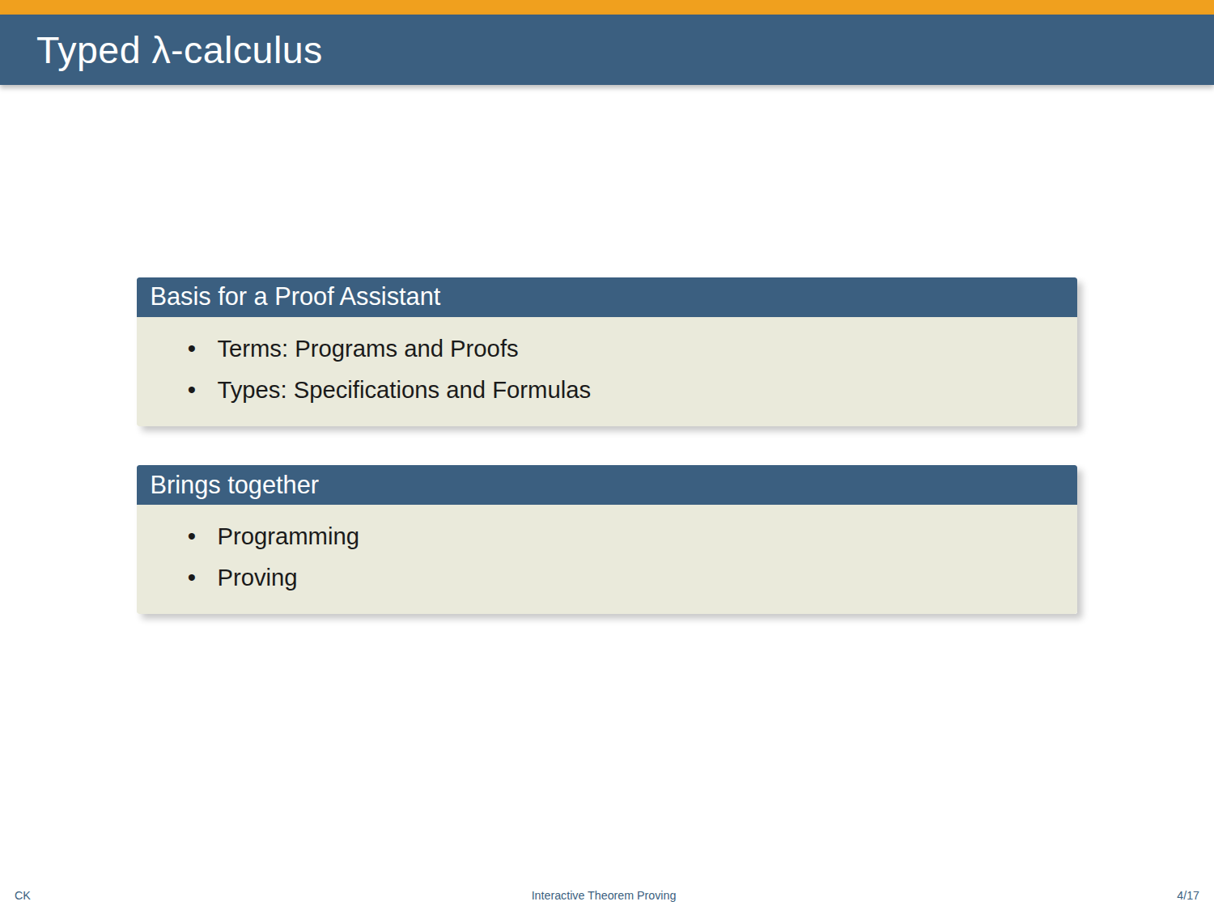Typed λ-calculus
Basis for a Proof Assistant
Terms: Programs and Proofs
Types: Specifications and Formulas
Brings together
Programming
Proving
CK
Interactive Theorem Proving
4/17